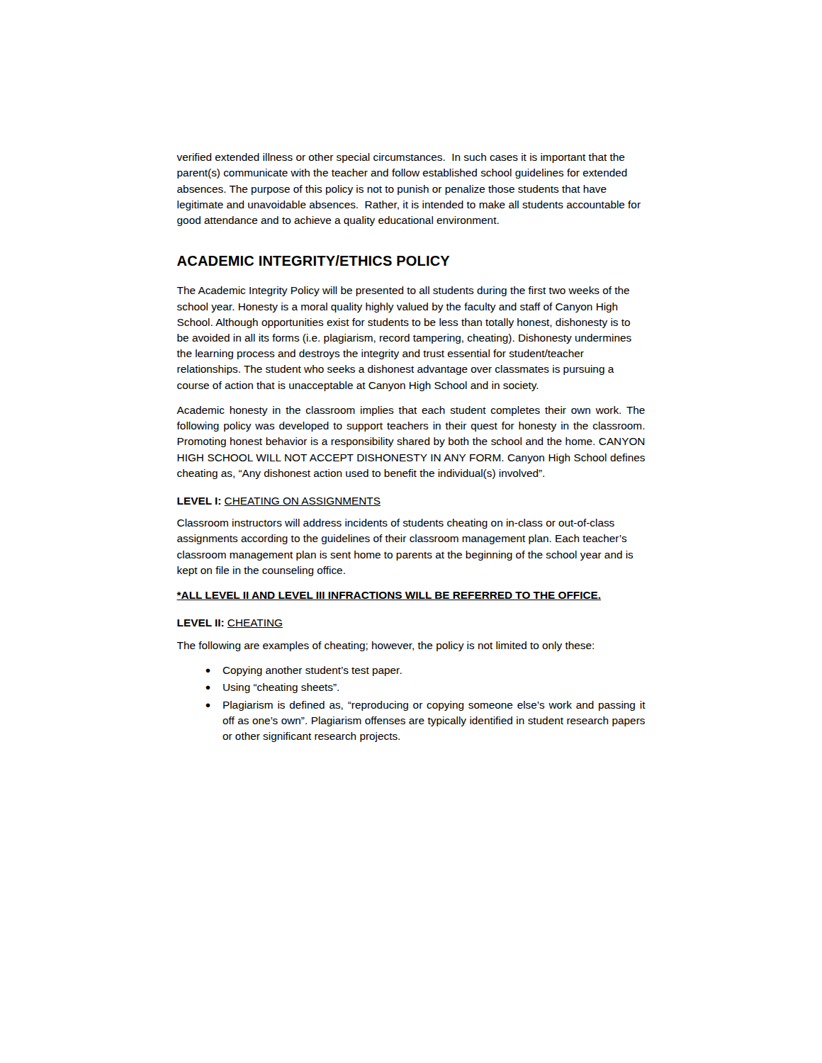verified extended illness or other special circumstances. In such cases it is important that the parent(s) communicate with the teacher and follow established school guidelines for extended absences. The purpose of this policy is not to punish or penalize those students that have legitimate and unavoidable absences. Rather, it is intended to make all students accountable for good attendance and to achieve a quality educational environment.
ACADEMIC INTEGRITY/ETHICS POLICY
The Academic Integrity Policy will be presented to all students during the first two weeks of the school year. Honesty is a moral quality highly valued by the faculty and staff of Canyon High School. Although opportunities exist for students to be less than totally honest, dishonesty is to be avoided in all its forms (i.e. plagiarism, record tampering, cheating). Dishonesty undermines the learning process and destroys the integrity and trust essential for student/teacher relationships. The student who seeks a dishonest advantage over classmates is pursuing a course of action that is unacceptable at Canyon High School and in society.
Academic honesty in the classroom implies that each student completes their own work. The following policy was developed to support teachers in their quest for honesty in the classroom. Promoting honest behavior is a responsibility shared by both the school and the home. CANYON HIGH SCHOOL WILL NOT ACCEPT DISHONESTY IN ANY FORM. Canyon High School defines cheating as, “Any dishonest action used to benefit the individual(s) involved”.
LEVEL I: CHEATING ON ASSIGNMENTS
Classroom instructors will address incidents of students cheating on in-class or out-of-class assignments according to the guidelines of their classroom management plan. Each teacher’s classroom management plan is sent home to parents at the beginning of the school year and is kept on file in the counseling office.
*ALL LEVEL II AND LEVEL III INFRACTIONS WILL BE REFERRED TO THE OFFICE.
LEVEL II: CHEATING
The following are examples of cheating; however, the policy is not limited to only these:
Copying another student’s test paper.
Using “cheating sheets”.
Plagiarism is defined as, “reproducing or copying someone else’s work and passing it off as one’s own”. Plagiarism offenses are typically identified in student research papers or other significant research projects.